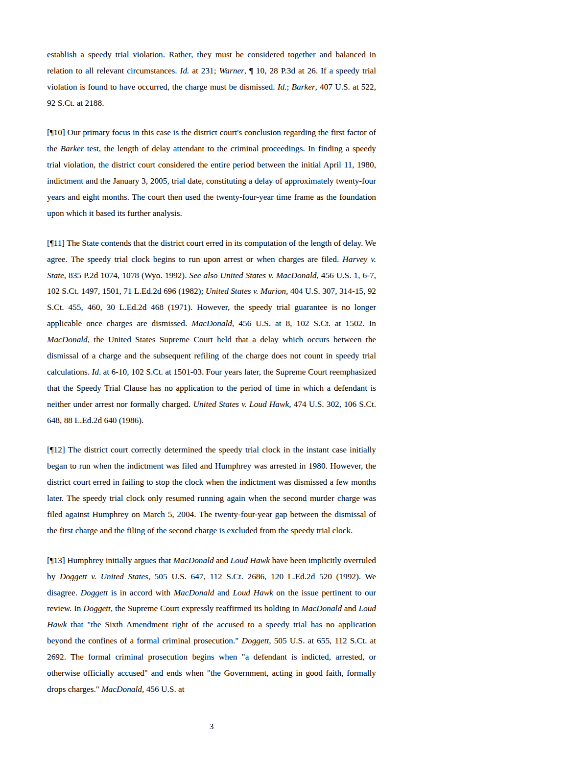establish a speedy trial violation. Rather, they must be considered together and balanced in relation to all relevant circumstances. Id. at 231; Warner, ¶ 10, 28 P.3d at 26. If a speedy trial violation is found to have occurred, the charge must be dismissed. Id.; Barker, 407 U.S. at 522, 92 S.Ct. at 2188.
[¶10] Our primary focus in this case is the district court's conclusion regarding the first factor of the Barker test, the length of delay attendant to the criminal proceedings. In finding a speedy trial violation, the district court considered the entire period between the initial April 11, 1980, indictment and the January 3, 2005, trial date, constituting a delay of approximately twenty-four years and eight months. The court then used the twenty-four-year time frame as the foundation upon which it based its further analysis.
[¶11] The State contends that the district court erred in its computation of the length of delay. We agree. The speedy trial clock begins to run upon arrest or when charges are filed. Harvey v. State, 835 P.2d 1074, 1078 (Wyo. 1992). See also United States v. MacDonald, 456 U.S. 1, 6-7, 102 S.Ct. 1497, 1501, 71 L.Ed.2d 696 (1982); United States v. Marion, 404 U.S. 307, 314-15, 92 S.Ct. 455, 460, 30 L.Ed.2d 468 (1971). However, the speedy trial guarantee is no longer applicable once charges are dismissed. MacDonald, 456 U.S. at 8, 102 S.Ct. at 1502. In MacDonald, the United States Supreme Court held that a delay which occurs between the dismissal of a charge and the subsequent refiling of the charge does not count in speedy trial calculations. Id. at 6-10, 102 S.Ct. at 1501-03. Four years later, the Supreme Court reemphasized that the Speedy Trial Clause has no application to the period of time in which a defendant is neither under arrest nor formally charged. United States v. Loud Hawk, 474 U.S. 302, 106 S.Ct. 648, 88 L.Ed.2d 640 (1986).
[¶12] The district court correctly determined the speedy trial clock in the instant case initially began to run when the indictment was filed and Humphrey was arrested in 1980. However, the district court erred in failing to stop the clock when the indictment was dismissed a few months later. The speedy trial clock only resumed running again when the second murder charge was filed against Humphrey on March 5, 2004. The twenty-four-year gap between the dismissal of the first charge and the filing of the second charge is excluded from the speedy trial clock.
[¶13] Humphrey initially argues that MacDonald and Loud Hawk have been implicitly overruled by Doggett v. United States, 505 U.S. 647, 112 S.Ct. 2686, 120 L.Ed.2d 520 (1992). We disagree. Doggett is in accord with MacDonald and Loud Hawk on the issue pertinent to our review. In Doggett, the Supreme Court expressly reaffirmed its holding in MacDonald and Loud Hawk that "the Sixth Amendment right of the accused to a speedy trial has no application beyond the confines of a formal criminal prosecution." Doggett, 505 U.S. at 655, 112 S.Ct. at 2692. The formal criminal prosecution begins when "a defendant is indicted, arrested, or otherwise officially accused" and ends when "the Government, acting in good faith, formally drops charges." MacDonald, 456 U.S. at
3